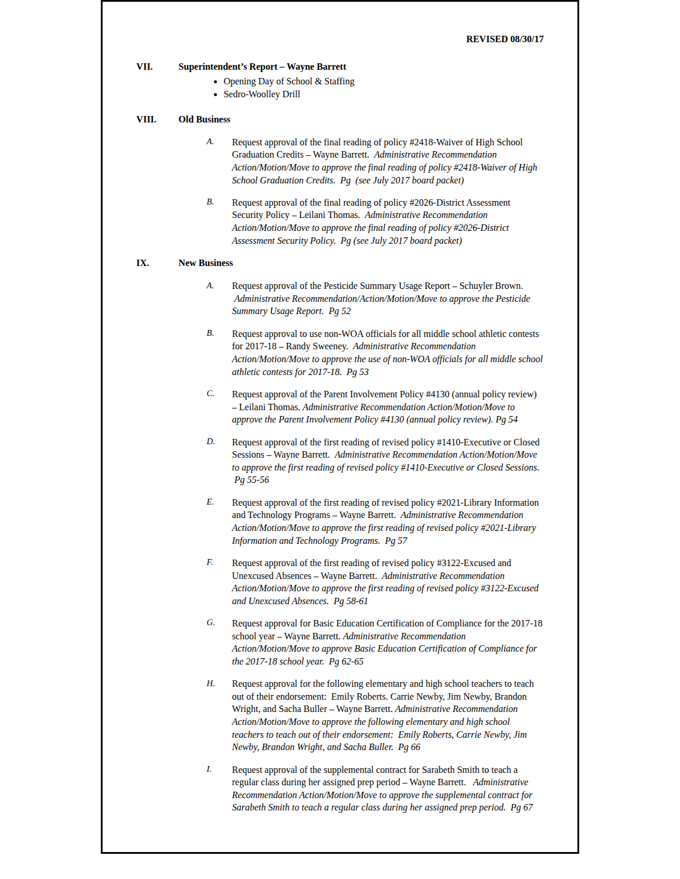REVISED 08/30/17
VII.
Superintendent’s Report – Wayne Barrett
Opening Day of School & Staffing
Sedro-Woolley Drill
VIII.
Old Business
A.
Request approval of the final reading of policy #2418-Waiver of High School Graduation Credits – Wayne Barrett. Administrative Recommendation Action/Motion/Move to approve the final reading of policy #2418-Waiver of High School Graduation Credits. Pg (see July 2017 board packet)
B.
Request approval of the final reading of policy #2026-District Assessment Security Policy – Leilani Thomas. Administrative Recommendation Action/Motion/Move to approve the final reading of policy #2026-District Assessment Security Policy. Pg (see July 2017 board packet)
IX.
New Business
A.
Request approval of the Pesticide Summary Usage Report – Schuyler Brown. Administrative Recommendation/Action/Motion/Move to approve the Pesticide Summary Usage Report. Pg 52
B.
Request approval to use non-WOA officials for all middle school athletic contests for 2017-18 – Randy Sweeney. Administrative Recommendation Action/Motion/Move to approve the use of non-WOA officials for all middle school athletic contests for 2017-18. Pg 53
C.
Request approval of the Parent Involvement Policy #4130 (annual policy review) – Leilani Thomas. Administrative Recommendation Action/Motion/Move to approve the Parent Involvement Policy #4130 (annual policy review). Pg 54
D.
Request approval of the first reading of revised policy #1410-Executive or Closed Sessions – Wayne Barrett. Administrative Recommendation Action/Motion/Move to approve the first reading of revised policy #1410-Executive or Closed Sessions. Pg 55-56
E.
Request approval of the first reading of revised policy #2021-Library Information and Technology Programs – Wayne Barrett. Administrative Recommendation Action/Motion/Move to approve the first reading of revised policy #2021-Library Information and Technology Programs. Pg 57
F.
Request approval of the first reading of revised policy #3122-Excused and Unexcused Absences – Wayne Barrett. Administrative Recommendation Action/Motion/Move to approve the first reading of revised policy #3122-Excused and Unexcused Absences. Pg 58-61
G.
Request approval for Basic Education Certification of Compliance for the 2017-18 school year – Wayne Barrett. Administrative Recommendation Action/Motion/Move to approve Basic Education Certification of Compliance for the 2017-18 school year. Pg 62-65
H.
Request approval for the following elementary and high school teachers to teach out of their endorsement: Emily Roberts. Carrie Newby, Jim Newby, Brandon Wright, and Sacha Buller – Wayne Barrett. Administrative Recommendation Action/Motion/Move to approve the following elementary and high school teachers to teach out of their endorsement: Emily Roberts, Carrie Newby, Jim Newby, Brandon Wright, and Sacha Buller. Pg 66
I.
Request approval of the supplemental contract for Sarabeth Smith to teach a regular class during her assigned prep period – Wayne Barrett. Administrative Recommendation Action/Motion/Move to approve the supplemental contract for Sarabeth Smith to teach a regular class during her assigned prep period. Pg 67